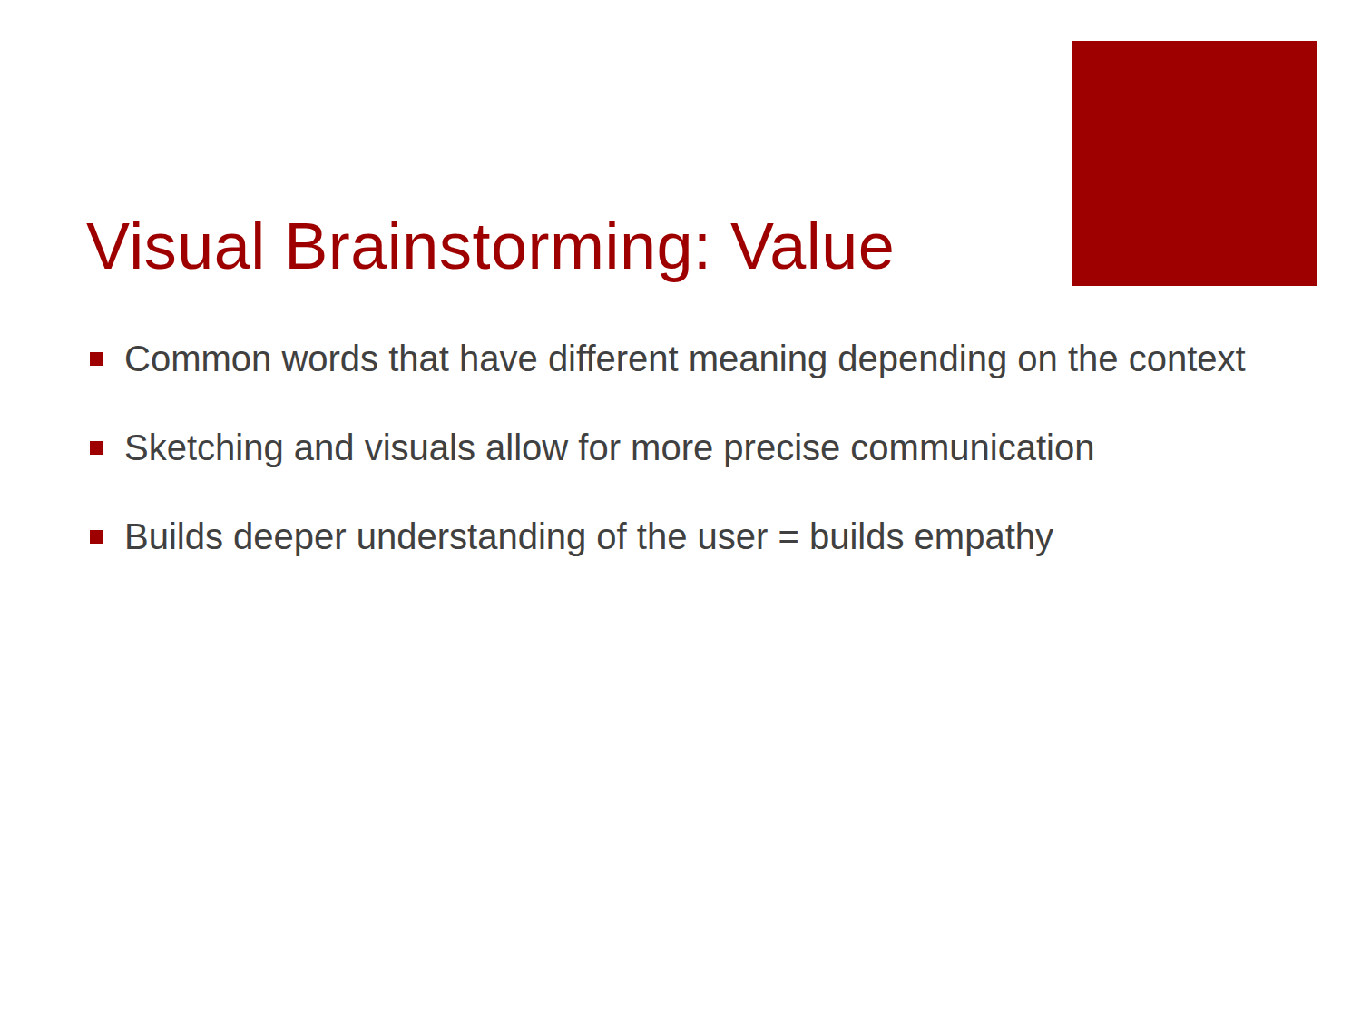Visual Brainstorming: Value
Common words that have different meaning depending on the context
Sketching and visuals allow for more precise communication
Builds deeper understanding of the user = builds empathy